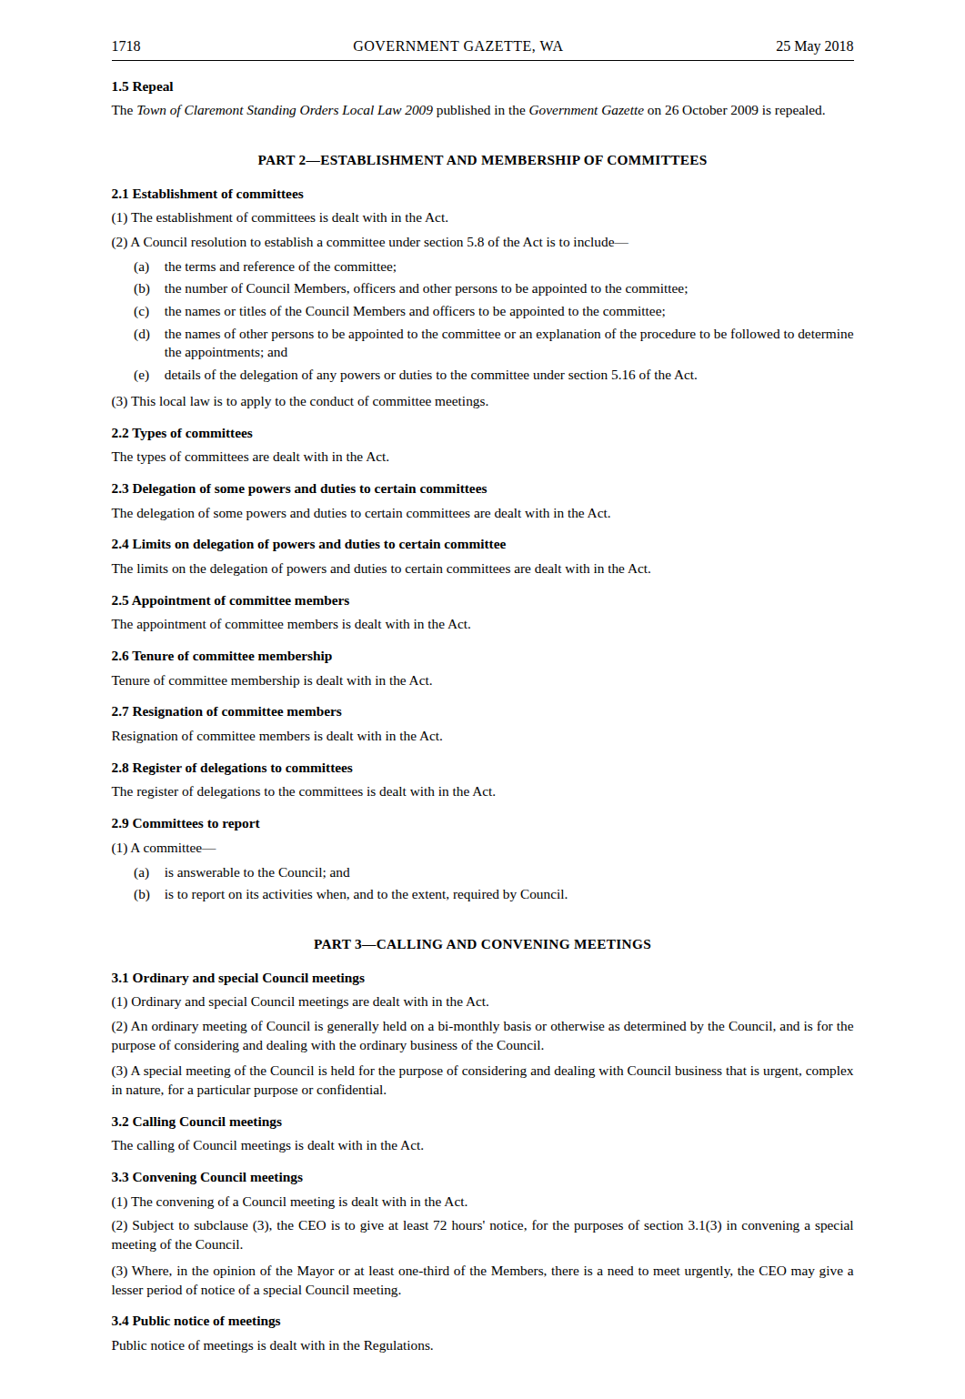1718 GOVERNMENT GAZETTE, WA 25 May 2018
1.5 Repeal
The Town of Claremont Standing Orders Local Law 2009 published in the Government Gazette on 26 October 2009 is repealed.
PART 2—ESTABLISHMENT AND MEMBERSHIP OF COMMITTEES
2.1 Establishment of committees
(1) The establishment of committees is dealt with in the Act.
(2) A Council resolution to establish a committee under section 5.8 of the Act is to include—
(a) the terms and reference of the committee;
(b) the number of Council Members, officers and other persons to be appointed to the committee;
(c) the names or titles of the Council Members and officers to be appointed to the committee;
(d) the names of other persons to be appointed to the committee or an explanation of the procedure to be followed to determine the appointments; and
(e) details of the delegation of any powers or duties to the committee under section 5.16 of the Act.
(3) This local law is to apply to the conduct of committee meetings.
2.2 Types of committees
The types of committees are dealt with in the Act.
2.3 Delegation of some powers and duties to certain committees
The delegation of some powers and duties to certain committees are dealt with in the Act.
2.4 Limits on delegation of powers and duties to certain committee
The limits on the delegation of powers and duties to certain committees are dealt with in the Act.
2.5 Appointment of committee members
The appointment of committee members is dealt with in the Act.
2.6 Tenure of committee membership
Tenure of committee membership is dealt with in the Act.
2.7 Resignation of committee members
Resignation of committee members is dealt with in the Act.
2.8 Register of delegations to committees
The register of delegations to the committees is dealt with in the Act.
2.9 Committees to report
(1) A committee—
(a) is answerable to the Council; and
(b) is to report on its activities when, and to the extent, required by Council.
PART 3—CALLING AND CONVENING MEETINGS
3.1 Ordinary and special Council meetings
(1) Ordinary and special Council meetings are dealt with in the Act.
(2) An ordinary meeting of Council is generally held on a bi-monthly basis or otherwise as determined by the Council, and is for the purpose of considering and dealing with the ordinary business of the Council.
(3) A special meeting of the Council is held for the purpose of considering and dealing with Council business that is urgent, complex in nature, for a particular purpose or confidential.
3.2 Calling Council meetings
The calling of Council meetings is dealt with in the Act.
3.3 Convening Council meetings
(1) The convening of a Council meeting is dealt with in the Act.
(2) Subject to subclause (3), the CEO is to give at least 72 hours' notice, for the purposes of section 3.1(3) in convening a special meeting of the Council.
(3) Where, in the opinion of the Mayor or at least one-third of the Members, there is a need to meet urgently, the CEO may give a lesser period of notice of a special Council meeting.
3.4 Public notice of meetings
Public notice of meetings is dealt with in the Regulations.